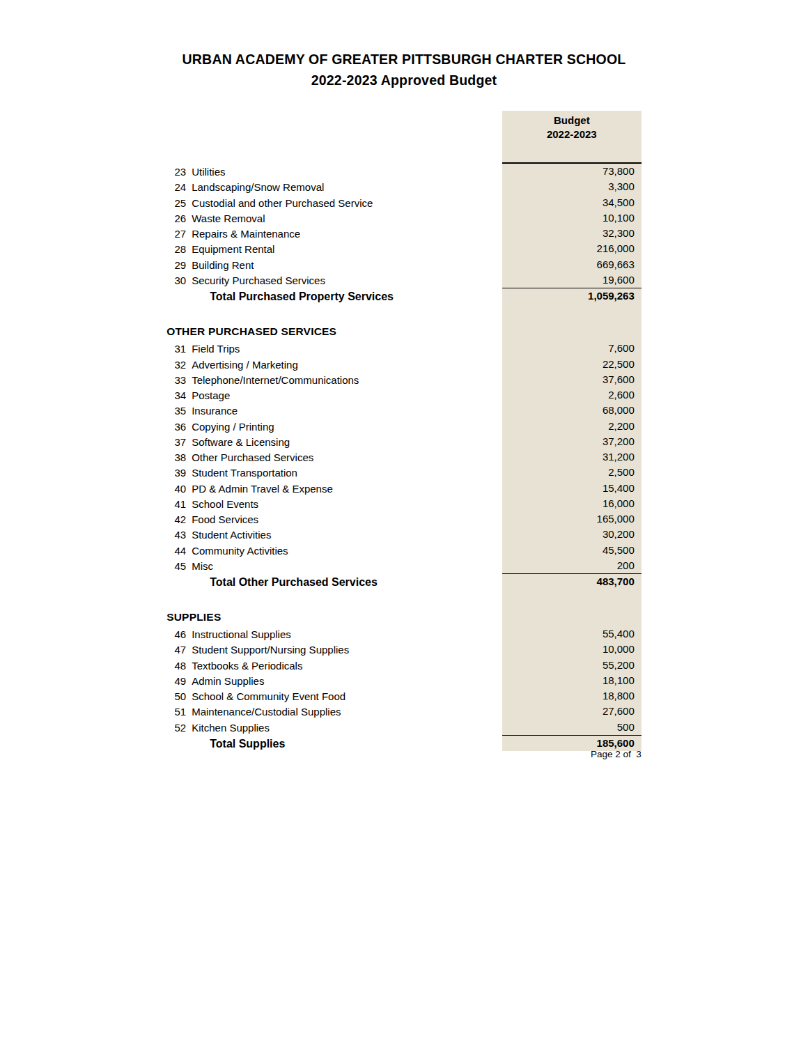URBAN ACADEMY OF GREATER PITTSBURGH CHARTER SCHOOL
2022-2023 Approved Budget
| | | | Budget 2022-2023 |
| 23 | Utilities | | 73,800 |
| 24 | Landscaping/Snow Removal | | 3,300 |
| 25 | Custodial and other Purchased Service | | 34,500 |
| 26 | Waste Removal | | 10,100 |
| 27 | Repairs & Maintenance | | 32,300 |
| 28 | Equipment Rental | | 216,000 |
| 29 | Building Rent | | 669,663 |
| 30 | Security Purchased Services | | 19,600 |
| | Total Purchased Property Services | | 1,059,263 |
| OTHER PURCHASED SERVICES | | |
| 31 | Field Trips | | 7,600 |
| 32 | Advertising / Marketing | | 22,500 |
| 33 | Telephone/Internet/Communications | | 37,600 |
| 34 | Postage | | 2,600 |
| 35 | Insurance | | 68,000 |
| 36 | Copying / Printing | | 2,200 |
| 37 | Software & Licensing | | 37,200 |
| 38 | Other Purchased Services | | 31,200 |
| 39 | Student Transportation | | 2,500 |
| 40 | PD & Admin Travel & Expense | | 15,400 |
| 41 | School Events | | 16,000 |
| 42 | Food Services | | 165,000 |
| 43 | Student Activities | | 30,200 |
| 44 | Community Activities | | 45,500 |
| 45 | Misc | | 200 |
| | Total Other Purchased Services | | 483,700 |
| SUPPLIES | | |
| 46 | Instructional Supplies | | 55,400 |
| 47 | Student Support/Nursing Supplies | | 10,000 |
| 48 | Textbooks & Periodicals | | 55,200 |
| 49 | Admin Supplies | | 18,100 |
| 50 | School & Community Event Food | | 18,800 |
| 51 | Maintenance/Custodial Supplies | | 27,600 |
| 52 | Kitchen Supplies | | 500 |
| | Total Supplies | | 185,600 |
Page 2 of 3